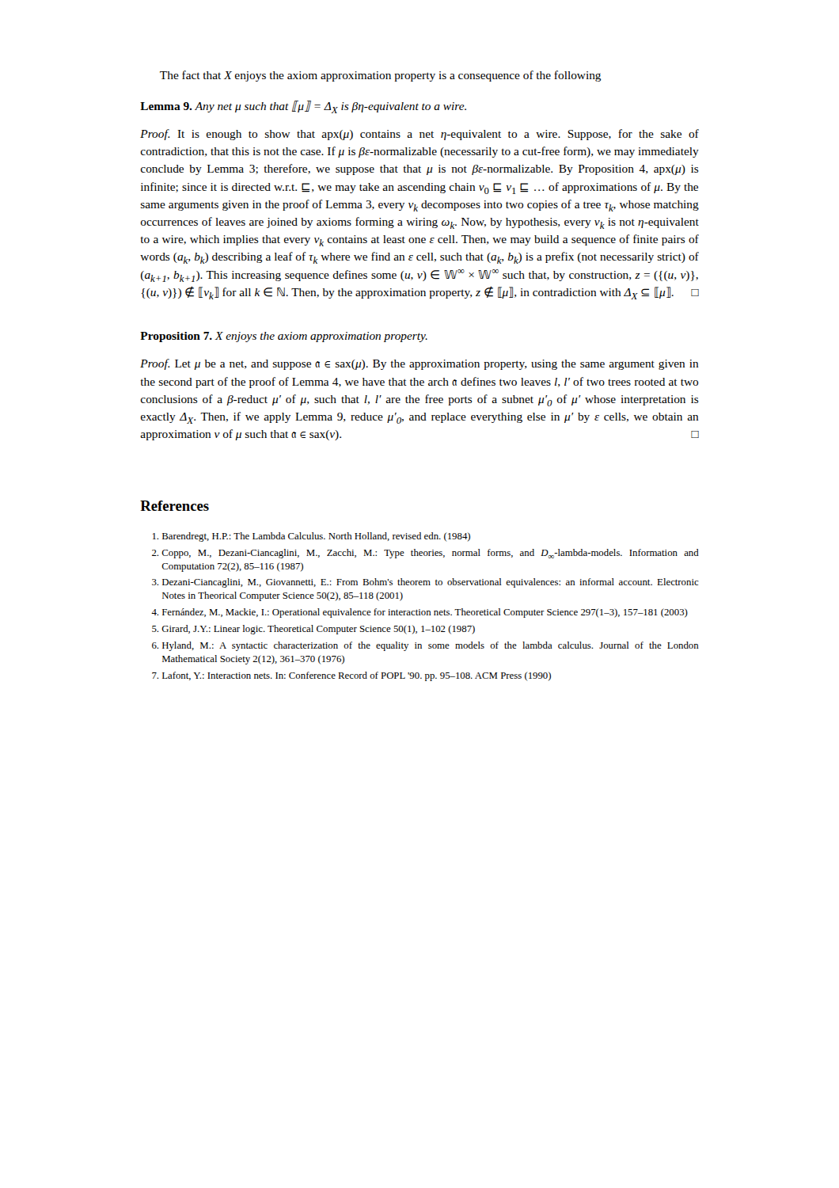The fact that X enjoys the axiom approximation property is a consequence of the following
Lemma 9. Any net μ such that ⟦μ⟧ = ΔX is βη-equivalent to a wire.
Proof. It is enough to show that apx(μ) contains a net η-equivalent to a wire. Suppose, for the sake of contradiction, that this is not the case. If μ is βε-normalizable (necessarily to a cut-free form), we may immediately conclude by Lemma 3; therefore, we suppose that that μ is not βε-normalizable. By Proposition 4, apx(μ) is infinite; since it is directed w.r.t. ⊑, we may take an ascending chain ν0 ⊑ ν1 ⊑ … of approximations of μ. By the same arguments given in the proof of Lemma 3, every νk decomposes into two copies of a tree τk, whose matching occurrences of leaves are joined by axioms forming a wiring ωk. Now, by hypothesis, every νk is not η-equivalent to a wire, which implies that every νk contains at least one ε cell. Then, we may build a sequence of finite pairs of words (ak, bk) describing a leaf of τk where we find an ε cell, such that (ak, bk) is a prefix (not necessarily strict) of (ak+1, bk+1). This increasing sequence defines some (u, v) ∈ 𝕎∞ × 𝕎∞ such that, by construction, z = ({(u, v)}, {(u, v)}) ∉ ⟦νk⟧ for all k ∈ ℕ. Then, by the approximation property, z ∉ ⟦μ⟧, in contradiction with ΔX ⊆ ⟦μ⟧.□
Proposition 7. X enjoys the axiom approximation property.
Proof. Let μ be a net, and suppose 𝔞 ∈ sax(μ). By the approximation property, using the same argument given in the second part of the proof of Lemma 4, we have that the arch 𝔞 defines two leaves l, l′ of two trees rooted at two conclusions of a β-reduct μ′ of μ, such that l, l′ are the free ports of a subnet μ′0 of μ′ whose interpretation is exactly ΔX. Then, if we apply Lemma 9, reduce μ′0, and replace everything else in μ′ by ε cells, we obtain an approximation ν of μ such that 𝔞 ∈ sax(ν).□
References
Barendregt, H.P.: The Lambda Calculus. North Holland, revised edn. (1984)
Coppo, M., Dezani-Ciancaglini, M., Zacchi, M.: Type theories, normal forms, and D∞-lambda-models. Information and Computation 72(2), 85–116 (1987)
Dezani-Ciancaglini, M., Giovannetti, E.: From Bohm's theorem to observational equivalences: an informal account. Electronic Notes in Theorical Computer Science 50(2), 85–118 (2001)
Fernández, M., Mackie, I.: Operational equivalence for interaction nets. Theoretical Computer Science 297(1–3), 157–181 (2003)
Girard, J.Y.: Linear logic. Theoretical Computer Science 50(1), 1–102 (1987)
Hyland, M.: A syntactic characterization of the equality in some models of the lambda calculus. Journal of the London Mathematical Society 2(12), 361–370 (1976)
Lafont, Y.: Interaction nets. In: Conference Record of POPL '90. pp. 95–108. ACM Press (1990)